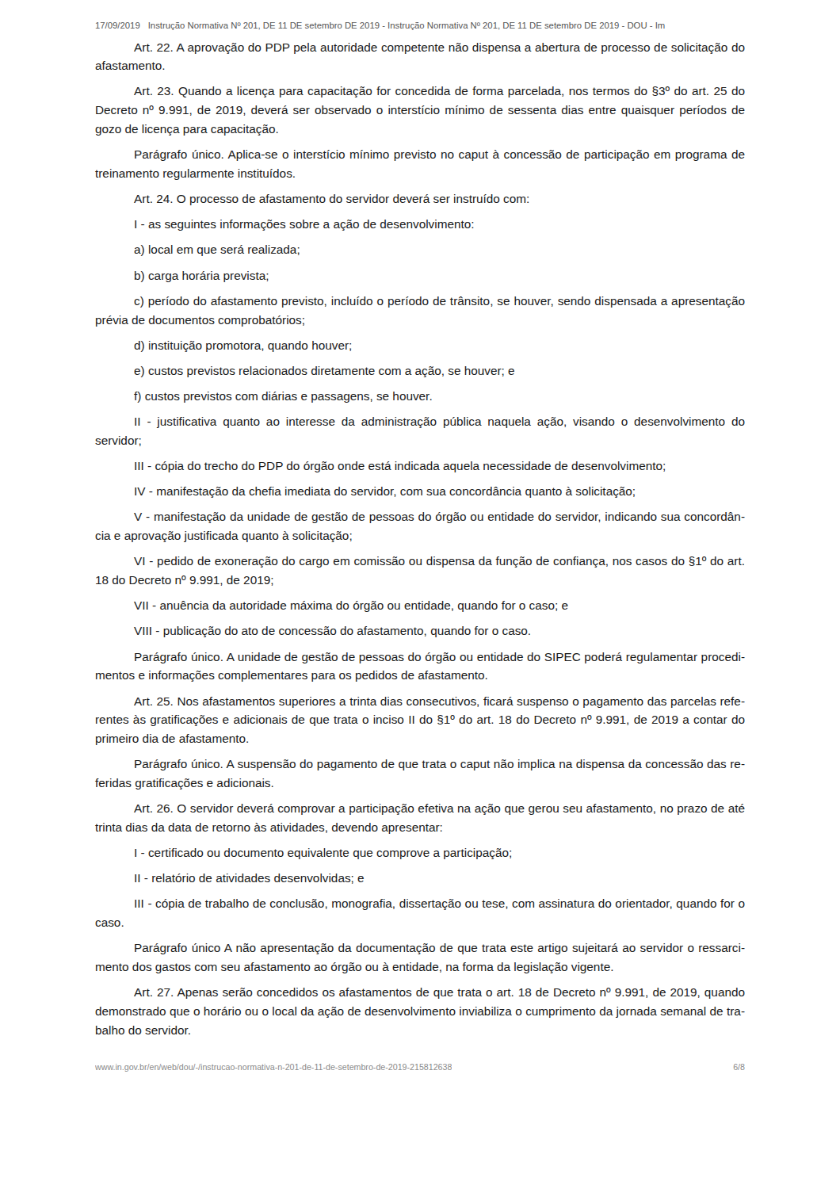17/09/2019 Instrução Normativa Nº 201, DE 11 DE setembro DE 2019 - Instrução Normativa Nº 201, DE 11 DE setembro DE 2019 - DOU - Im
Art. 22. A aprovação do PDP pela autoridade competente não dispensa a abertura de processo de solicitação do afastamento.
Art. 23. Quando a licença para capacitação for concedida de forma parcelada, nos termos do §3º do art. 25 do Decreto nº 9.991, de 2019, deverá ser observado o interstício mínimo de sessenta dias entre quaisquer períodos de gozo de licença para capacitação.
Parágrafo único. Aplica-se o interstício mínimo previsto no caput à concessão de participação em programa de treinamento regularmente instituídos.
Art. 24. O processo de afastamento do servidor deverá ser instruído com:
I - as seguintes informações sobre a ação de desenvolvimento:
a) local em que será realizada;
b) carga horária prevista;
c) período do afastamento previsto, incluído o período de trânsito, se houver, sendo dispensada a apresentação prévia de documentos comprobatórios;
d) instituição promotora, quando houver;
e) custos previstos relacionados diretamente com a ação, se houver; e
f) custos previstos com diárias e passagens, se houver.
II - justificativa quanto ao interesse da administração pública naquela ação, visando o desenvolvimento do servidor;
III - cópia do trecho do PDP do órgão onde está indicada aquela necessidade de desenvolvimento;
IV - manifestação da chefia imediata do servidor, com sua concordância quanto à solicitação;
V - manifestação da unidade de gestão de pessoas do órgão ou entidade do servidor, indicando sua concordância e aprovação justificada quanto à solicitação;
VI - pedido de exoneração do cargo em comissão ou dispensa da função de confiança, nos casos do §1º do art. 18 do Decreto nº 9.991, de 2019;
VII - anuência da autoridade máxima do órgão ou entidade, quando for o caso; e
VIII - publicação do ato de concessão do afastamento, quando for o caso.
Parágrafo único. A unidade de gestão de pessoas do órgão ou entidade do SIPEC poderá regulamentar procedimentos e informações complementares para os pedidos de afastamento.
Art. 25. Nos afastamentos superiores a trinta dias consecutivos, ficará suspenso o pagamento das parcelas referentes às gratificações e adicionais de que trata o inciso II do §1º do art. 18 do Decreto nº 9.991, de 2019 a contar do primeiro dia de afastamento.
Parágrafo único. A suspensão do pagamento de que trata o caput não implica na dispensa da concessão das referidas gratificações e adicionais.
Art. 26. O servidor deverá comprovar a participação efetiva na ação que gerou seu afastamento, no prazo de até trinta dias da data de retorno às atividades, devendo apresentar:
I - certificado ou documento equivalente que comprove a participação;
II - relatório de atividades desenvolvidas; e
III - cópia de trabalho de conclusão, monografia, dissertação ou tese, com assinatura do orientador, quando for o caso.
Parágrafo único A não apresentação da documentação de que trata este artigo sujeitará ao servidor o ressarcimento dos gastos com seu afastamento ao órgão ou à entidade, na forma da legislação vigente.
Art. 27. Apenas serão concedidos os afastamentos de que trata o art. 18 de Decreto nº 9.991, de 2019, quando demonstrado que o horário ou o local da ação de desenvolvimento inviabiliza o cumprimento da jornada semanal de trabalho do servidor.
www.in.gov.br/en/web/dou/-/instrucao-normativa-n-201-de-11-de-setembro-de-2019-215812638 6/8